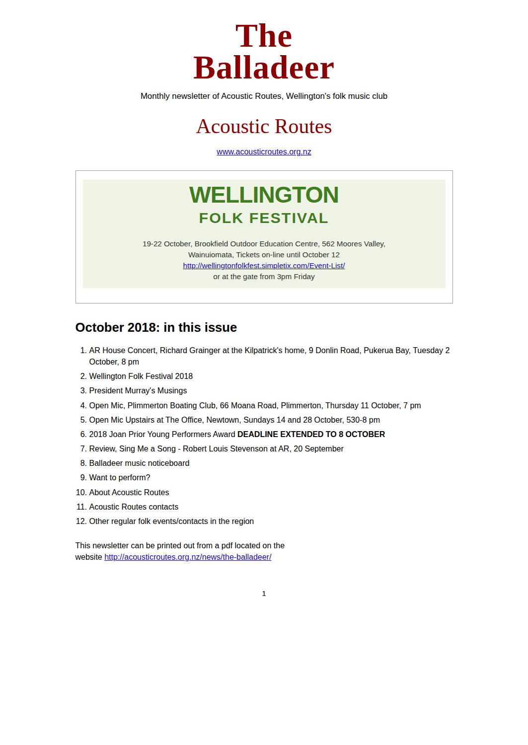The
Balladeer
Monthly newsletter of Acoustic Routes, Wellington's folk music club
Acoustic Routes
www.acousticroutes.org.nz
WELLINGTON
FOLK FESTIVAL
19-22 October, Brookfield Outdoor Education Centre, 562 Moores Valley,
Wainuiomata, Tickets on-line until October 12
http://wellingtonfolkfest.simpletix.com/Event-List/
or at the gate from 3pm Friday
October 2018: in this issue
AR House Concert, Richard Grainger at the Kilpatrick's home, 9 Donlin Road, Pukerua Bay, Tuesday 2 October, 8 pm
Wellington Folk Festival 2018
President Murray's Musings
Open Mic, Plimmerton Boating Club, 66 Moana Road, Plimmerton, Thursday 11 October, 7 pm
Open Mic Upstairs at The Office, Newtown, Sundays 14 and 28 October, 530-8 pm
2018 Joan Prior Young Performers Award DEADLINE EXTENDED TO 8 OCTOBER
Review, Sing Me a Song - Robert Louis Stevenson at AR, 20 September
Balladeer music noticeboard
Want to perform?
About Acoustic Routes
Acoustic Routes contacts
Other regular folk events/contacts in the region
This newsletter can be printed out from a pdf located on the
website http://acousticroutes.org.nz/news/the-balladeer/
1